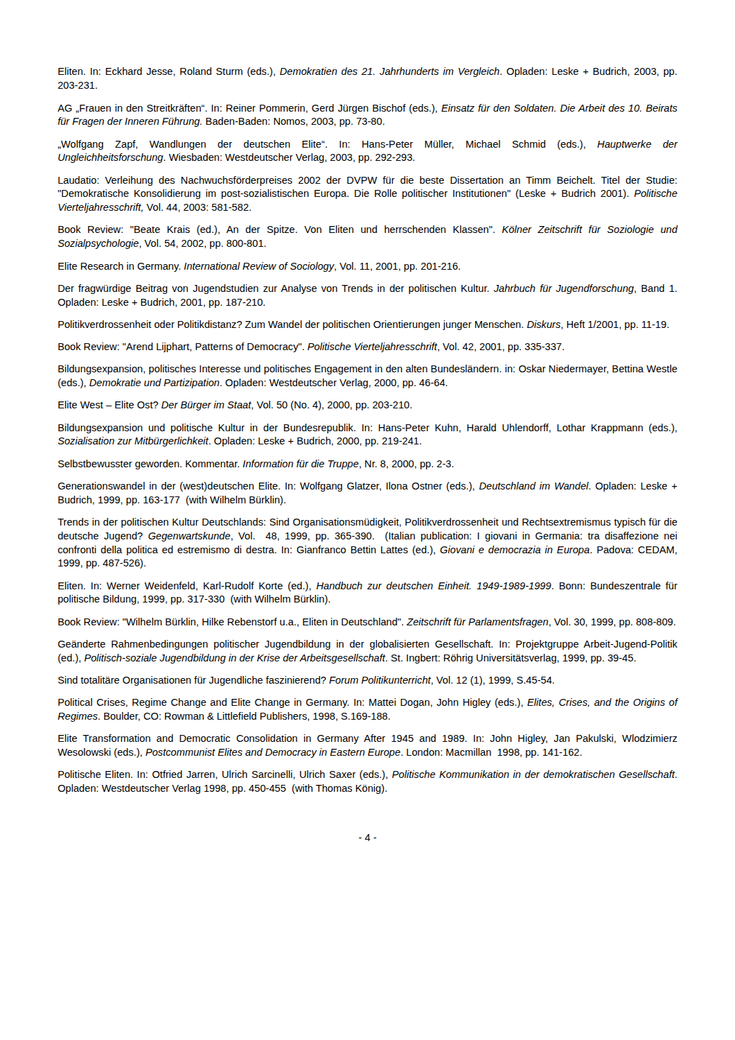Eliten. In: Eckhard Jesse, Roland Sturm (eds.), Demokratien des 21. Jahrhunderts im Vergleich. Opladen: Leske + Budrich, 2003, pp. 203-231.
AG „Frauen in den Streitkräften“. In: Reiner Pommerin, Gerd Jürgen Bischof (eds.), Einsatz für den Soldaten. Die Arbeit des 10. Beirats für Fragen der Inneren Führung. Baden-Baden: Nomos, 2003, pp. 73-80.
„Wolfgang Zapf, Wandlungen der deutschen Elite“. In: Hans-Peter Müller, Michael Schmid (eds.), Hauptwerke der Ungleichheitsforschung. Wiesbaden: Westdeutscher Verlag, 2003, pp. 292-293.
Laudatio: Verleihung des Nachwuchsförderpreises 2002 der DVPW für die beste Dissertation an Timm Beichelt. Titel der Studie: "Demokratische Konsolidierung im post-sozialistischen Europa. Die Rolle politischer Institutionen" (Leske + Budrich 2001). Politische Vierteljahresschrift, Vol. 44, 2003: 581-582.
Book Review: "Beate Krais (ed.), An der Spitze. Von Eliten und herrschenden Klassen". Kölner Zeitschrift für Soziologie und Sozialpsychologie, Vol. 54, 2002, pp. 800-801.
Elite Research in Germany. International Review of Sociology, Vol. 11, 2001, pp. 201-216.
Der fragwürdige Beitrag von Jugendstudien zur Analyse von Trends in der politischen Kultur. Jahrbuch für Jugendforschung, Band 1. Opladen: Leske + Budrich, 2001, pp. 187-210.
Politikverdrossenheit oder Politikdistanz? Zum Wandel der politischen Orientierungen junger Menschen. Diskurs, Heft 1/2001, pp. 11-19.
Book Review: "Arend Lijphart, Patterns of Democracy". Politische Vierteljahresschrift, Vol. 42, 2001, pp. 335-337.
Bildungsexpansion, politisches Interesse und politisches Engagement in den alten Bundesländern. in: Oskar Niedermayer, Bettina Westle (eds.), Demokratie und Partizipation. Opladen: Westdeutscher Verlag, 2000, pp. 46-64.
Elite West – Elite Ost? Der Bürger im Staat, Vol. 50 (No. 4), 2000, pp. 203-210.
Bildungsexpansion und politische Kultur in der Bundesrepublik. In: Hans-Peter Kuhn, Harald Uhlendorff, Lothar Krappmann (eds.), Sozialisation zur Mitbürgerlichkeit. Opladen: Leske + Budrich, 2000, pp. 219-241.
Selbstbewusster geworden. Kommentar. Information für die Truppe, Nr. 8, 2000, pp. 2-3.
Generationswandel in der (west)deutschen Elite. In: Wolfgang Glatzer, Ilona Ostner (eds.), Deutschland im Wandel. Opladen: Leske + Budrich, 1999, pp. 163-177 (with Wilhelm Bürklin).
Trends in der politischen Kultur Deutschlands: Sind Organisationsmüdigkeit, Politikverdrossenheit und Rechtsextremismus typisch für die deutsche Jugend? Gegenwartskunde, Vol. 48, 1999, pp. 365-390. (Italian publication: I giovani in Germania: tra disaffezione nei confronti della politica ed estremismo di destra. In: Gianfranco Bettin Lattes (ed.), Giovani e democrazia in Europa. Padova: CEDAM, 1999, pp. 487-526).
Eliten. In: Werner Weidenfeld, Karl-Rudolf Korte (ed.), Handbuch zur deutschen Einheit. 1949-1989-1999. Bonn: Bundeszentrale für politische Bildung, 1999, pp. 317-330 (with Wilhelm Bürklin).
Book Review: "Wilhelm Bürklin, Hilke Rebenstorf u.a., Eliten in Deutschland". Zeitschrift für Parlamentsfragen, Vol. 30, 1999, pp. 808-809.
Geänderte Rahmenbedingungen politischer Jugendbildung in der globalisierten Gesellschaft. In: Projektgruppe Arbeit-Jugend-Politik (ed.), Politisch-soziale Jugendbildung in der Krise der Arbeitsgesellschaft. St. Ingbert: Röhrig Universitätsverlag, 1999, pp. 39-45.
Sind totalitäre Organisationen für Jugendliche faszinierend? Forum Politikunterricht, Vol. 12 (1), 1999, S.45-54.
Political Crises, Regime Change and Elite Change in Germany. In: Mattei Dogan, John Higley (eds.), Elites, Crises, and the Origins of Regimes. Boulder, CO: Rowman & Littlefield Publishers, 1998, S.169-188.
Elite Transformation and Democratic Consolidation in Germany After 1945 and 1989. In: John Higley, Jan Pakulski, Wlodzimierz Wesolowski (eds.), Postcommunist Elites and Democracy in Eastern Europe. London: Macmillan 1998, pp. 141-162.
Politische Eliten. In: Otfried Jarren, Ulrich Sarcinelli, Ulrich Saxer (eds.), Politische Kommunikation in der demokratischen Gesellschaft. Opladen: Westdeutscher Verlag 1998, pp. 450-455 (with Thomas König).
- 4 -